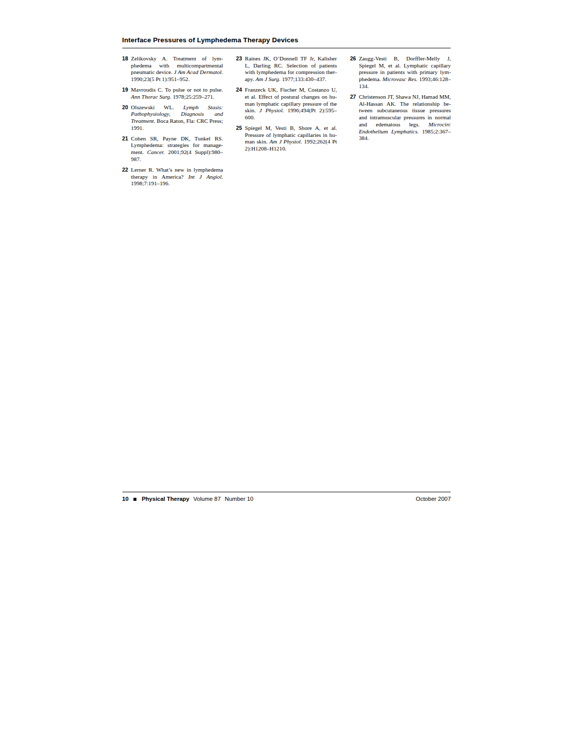Interface Pressures of Lymphedema Therapy Devices
18 Zelikovsky A. Treatment of lymphedema with multicompartmental pneumatic device. J Am Acad Dermatol. 1990;23(5 Pt 1):951–952.
19 Mavroudis C. To pulse or not to pulse. Ann Thorac Surg. 1978;25:259–271.
20 Olszewski WL. Lymph Stasis: Pathophysiology, Diagnosis and Treatment. Boca Raton, Fla: CRC Press; 1991.
21 Cohen SR, Payne DK, Tunkel RS. Lymphedema: strategies for management. Cancer. 2001;92(4 Suppl):980–987.
22 Lerner R. What’s new in lymphedema therapy in America? Int J Angiol. 1998;7:191–196.
23 Raines JK, O’Donnell TF Jr, Kalisher L, Darling RC. Selection of patients with lymphedema for compression therapy. Am J Surg. 1977;133:430–437.
24 Franzeck UK, Fischer M, Costanzo U, et al. Effect of postural changes on human lymphatic capillary pressure of the skin. J Physiol. 1996;494(Pt 2):595–600.
25 Spiegel M, Vesti B, Shore A, et al. Pressure of lymphatic capillaries in human skin. Am J Physiol. 1992;262(4 Pt 2):H1208–H1210.
26 Zaugg-Vesti B, Dorffler-Melly J, Spiegel M, et al. Lymphatic capillary pressure in patients with primary lymphedema. Microvasc Res. 1993;46:128–134.
27 Christenson JT, Shawa NJ, Hamad MM, Al-Hassan AK. The relationship between subcutaneous tissue pressures and intramuscular pressures in normal and edematous legs. Microcirc Endothelium Lymphatics. 1985;2:367–384.
10 Physical Therapy Volume 87 Number 10
October 2007